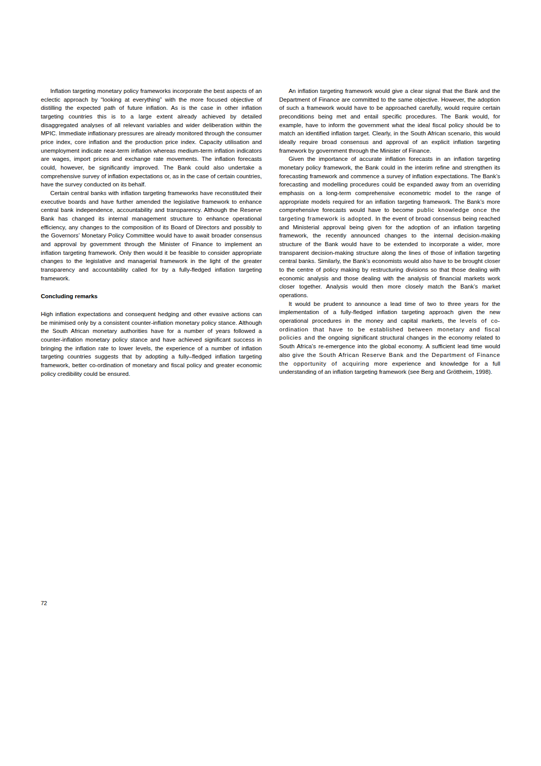Inflation targeting monetary policy frameworks incorporate the best aspects of an eclectic approach by “looking at everything” with the more focused objective of distilling the expected path of future inflation. As is the case in other inflation targeting countries this is to a large extent already achieved by detailed disaggregated analyses of all relevant variables and wider deliberation within the MPIC. Immediate inflationary pressures are already monitored through the consumer price index, core inflation and the production price index. Capacity utilisation and unemployment indicate near-term inflation whereas medium-term inflation indicators are wages, import prices and exchange rate movements. The inflation forecasts could, however, be significantly improved. The Bank could also undertake a comprehensive survey of inflation expectations or, as in the case of certain countries, have the survey conducted on its behalf.
Certain central banks with inflation targeting frameworks have reconstituted their executive boards and have further amended the legislative framework to enhance central bank independence, accountability and transparency. Although the Reserve Bank has changed its internal management structure to enhance operational efficiency, any changes to the composition of its Board of Directors and possibly to the Governors’ Monetary Policy Committee would have to await broader consensus and approval by government through the Minister of Finance to implement an inflation targeting framework. Only then would it be feasible to consider appropriate changes to the legislative and managerial framework in the light of the greater transparency and accountability called for by a fully-fledged inflation targeting framework.
Concluding remarks
High inflation expectations and consequent hedging and other evasive actions can be minimised only by a consistent counter-inflation monetary policy stance. Although the South African monetary authorities have for a number of years followed a counter-inflation monetary policy stance and have achieved significant success in bringing the inflation rate to lower levels, the experience of a number of inflation targeting countries suggests that by adopting a fully–fledged inflation targeting framework, better co-ordination of monetary and fiscal policy and greater economic policy credibility could be ensured.
An inflation targeting framework would give a clear signal that the Bank and the Department of Finance are committed to the same objective. However, the adoption of such a framework would have to be approached carefully, would require certain preconditions being met and entail specific procedures. The Bank would, for example, have to inform the government what the ideal fiscal policy should be to match an identified inflation target. Clearly, in the South African scenario, this would ideally require broad consensus and approval of an explicit inflation targeting framework by government through the Minister of Finance.
Given the importance of accurate inflation forecasts in an inflation targeting monetary policy framework, the Bank could in the interim refine and strengthen its forecasting framework and commence a survey of inflation expectations. The Bank’s forecasting and modelling procedures could be expanded away from an overriding emphasis on a long-term comprehensive econometric model to the range of appropriate models required for an inflation targeting framework. The Bank’s more comprehensive forecasts would have to become public knowledge once the targeting framework is adopted. In the event of broad consensus being reached and Ministerial approval being given for the adoption of an inflation targeting framework, the recently announced changes to the internal decision-making structure of the Bank would have to be extended to incorporate a wider, more transparent decision-making structure along the lines of those of inflation targeting central banks. Similarly, the Bank’s economists would also have to be brought closer to the centre of policy making by restructuring divisions so that those dealing with economic analysis and those dealing with the analysis of financial markets work closer together. Analysis would then more closely match the Bank’s market operations.
It would be prudent to announce a lead time of two to three years for the implementation of a fully-fledged inflation targeting approach given the new operational procedures in the money and capital markets, the levels of co-ordination that have to be established between monetary and fiscal policies and the ongoing significant structural changes in the economy related to South Africa’s re-emergence into the global economy. A sufficient lead time would also give the South African Reserve Bank and the Department of Finance the opportunity of acquiring more experience and knowledge for a full understanding of an inflation targeting framework (see Berg and Gröttheim, 1998).
72